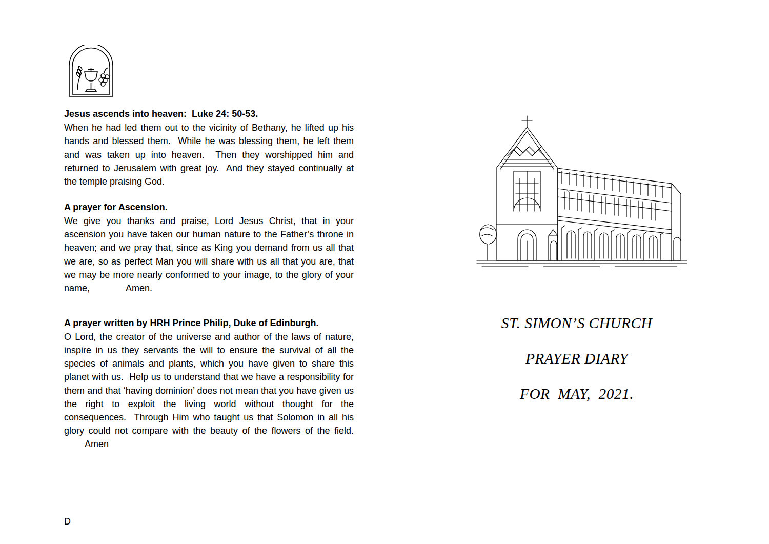Jesus ascends into heaven: Luke 24: 50-53.
When he had led them out to the vicinity of Bethany, he lifted up his hands and blessed them. While he was blessing them, he left them and was taken up into heaven. Then they worshipped him and returned to Jerusalem with great joy. And they stayed continually at the temple praising God.
A prayer for Ascension.
We give you thanks and praise, Lord Jesus Christ, that in your ascension you have taken our human nature to the Father’s throne in heaven; and we pray that, since as King you demand from us all that we are, so as perfect Man you will share with us all that you are, that we may be more nearly conformed to your image, to the glory of your name,Amen.
A prayer written by HRH Prince Philip, Duke of Edinburgh.
O Lord, the creator of the universe and author of the laws of nature, inspire in us they servants the will to ensure the survival of all the species of animals and plants, which you have given to share this planet with us. Help us to understand that we have a responsibility for them and that ‘having dominion’ does not mean that you have given us the right to exploit the living world without thought for the consequences. Through Him who taught us that Solomon in all his glory could not compare with the beauty of the flowers of the field.Amen
D
ST. SIMON’S CHURCH
PRAYER DIARY
FOR MAY, 2021.